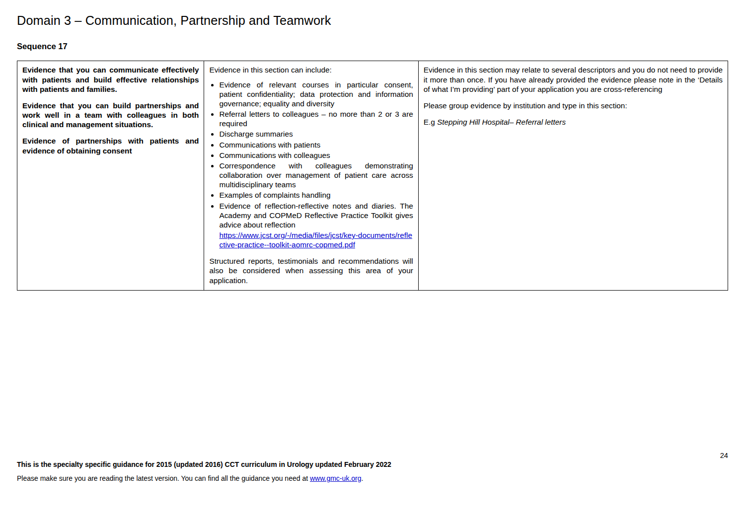Domain 3 – Communication, Partnership and Teamwork
Sequence 17
| Evidence that you can communicate effectively with patients and build effective relationships with patients and families. Evidence that you can build partnerships and work well in a team with colleagues in both clinical and management situations. Evidence of partnerships with patients and evidence of obtaining consent | Evidence in this section can include: Evidence of relevant courses in particular consent, patient confidentiality; data protection and information governance; equality and diversity Referral letters to colleagues – no more than 2 or 3 are required Discharge summaries Communications with patients Communications with colleagues Correspondence with colleagues demonstrating collaboration over management of patient care across multidisciplinary teams Examples of complaints handling Evidence of reflection-reflective notes and diaries. The Academy and COPMeD Reflective Practice Toolkit gives advice about reflection https://www.jcst.org/-/media/files/jcst/key-documents/reflective-practice--toolkit-aomrc-copmed.pdf Structured reports, testimonials and recommendations will also be considered when assessing this area of your application. | Evidence in this section may relate to several descriptors and you do not need to provide it more than once. If you have already provided the evidence please note in the ‘Details of what I’m providing’ part of your application you are cross-referencing Please group evidence by institution and type in this section: E.g Stepping Hill Hospital– Referral letters |
24
This is the specialty specific guidance for 2015 (updated 2016) CCT curriculum in Urology updated February 2022
Please make sure you are reading the latest version. You can find all the guidance you need at www.gmc-uk.org.